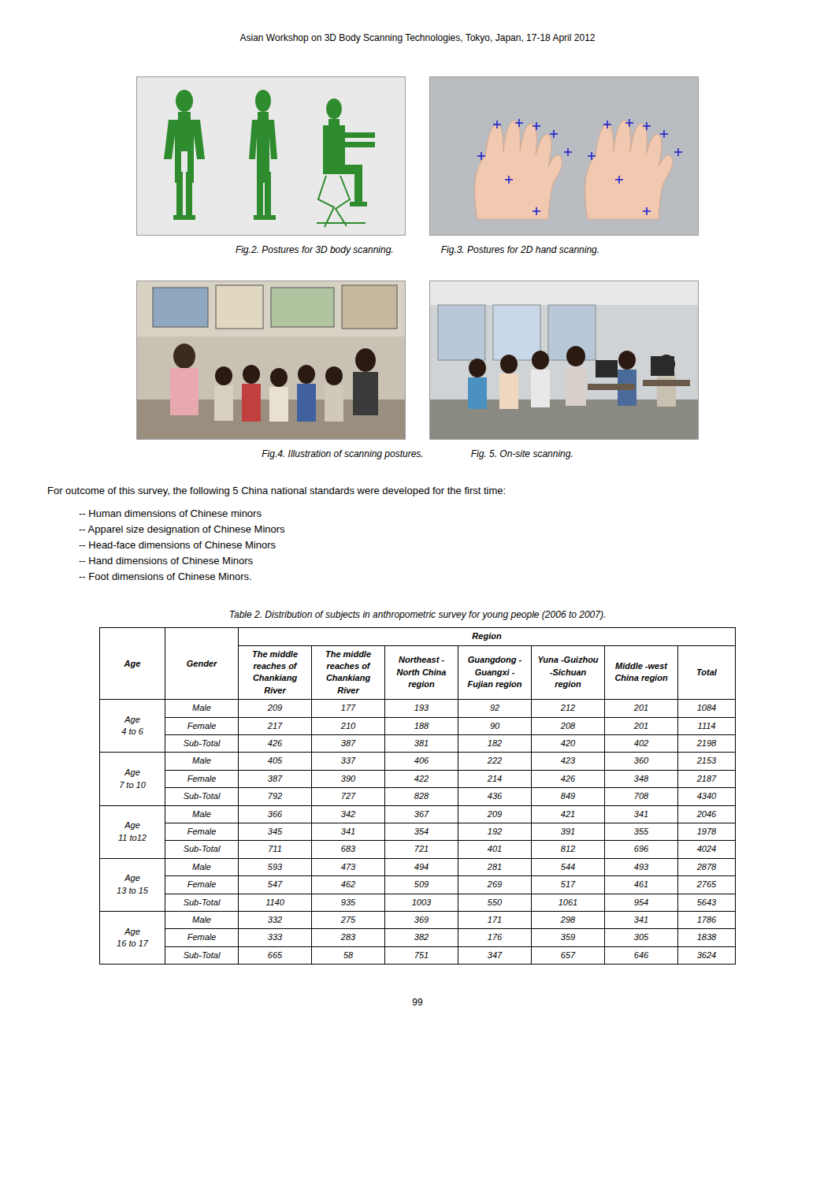Asian Workshop on 3D Body Scanning Technologies, Tokyo, Japan, 17-18 April 2012
Fig.2. Postures for 3D body scanning.
Fig.3. Postures for 2D hand scanning.
Fig.4. Illustration of scanning postures.
Fig. 5. On-site scanning.
For outcome of this survey, the following 5 China national standards were developed for the first time:
-- Human dimensions of Chinese minors
-- Apparel size designation of Chinese Minors
-- Head-face dimensions of Chinese Minors
-- Hand dimensions of Chinese Minors
-- Foot dimensions of Chinese Minors.
Table 2. Distribution of subjects in anthropometric survey for young people (2006 to 2007).
| Age | Gender | Region |
| --- | --- | --- |
| The middle reaches of Chankiang River | The middle reaches of Chankiang River | Northeast - North China region | Guangdong -Guangxi -Fujian region | Yuna -Guizhou -Sichuan region | Middle -west China region | Total |
| Age 4 to 6 | Male | 209 | 177 | 193 | 92 | 212 | 201 | 1084 |
| Female | 217 | 210 | 188 | 90 | 208 | 201 | 1114 |
| Sub-Total | 426 | 387 | 381 | 182 | 420 | 402 | 2198 |
| Age 7 to 10 | Male | 405 | 337 | 406 | 222 | 423 | 360 | 2153 |
| Female | 387 | 390 | 422 | 214 | 426 | 348 | 2187 |
| Sub-Total | 792 | 727 | 828 | 436 | 849 | 708 | 4340 |
| Age 11 to12 | Male | 366 | 342 | 367 | 209 | 421 | 341 | 2046 |
| Female | 345 | 341 | 354 | 192 | 391 | 355 | 1978 |
| Sub-Total | 711 | 683 | 721 | 401 | 812 | 696 | 4024 |
| Age 13 to 15 | Male | 593 | 473 | 494 | 281 | 544 | 493 | 2878 |
| Female | 547 | 462 | 509 | 269 | 517 | 461 | 2765 |
| Sub-Total | 1140 | 935 | 1003 | 550 | 1061 | 954 | 5643 |
| Age 16 to 17 | Male | 332 | 275 | 369 | 171 | 298 | 341 | 1786 |
| Female | 333 | 283 | 382 | 176 | 359 | 305 | 1838 |
| Sub-Total | 665 | 58 | 751 | 347 | 657 | 646 | 3624 |
99